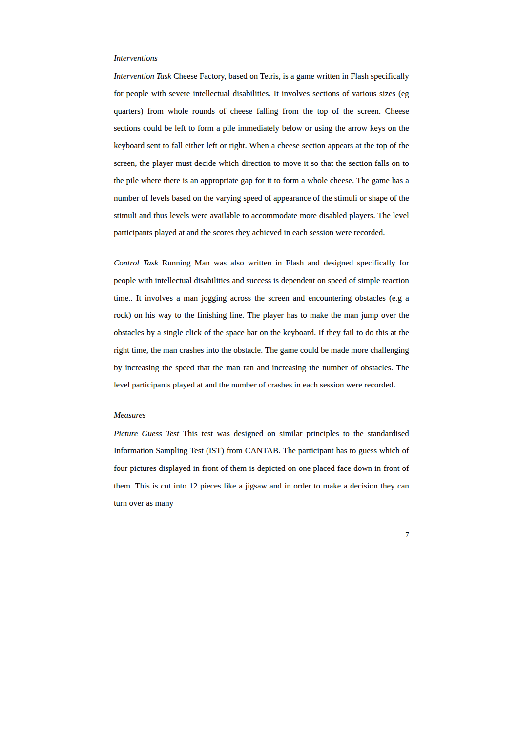Interventions
Intervention Task Cheese Factory, based on Tetris, is a game written in Flash specifically for people with severe intellectual disabilities. It involves sections of various sizes (eg quarters) from whole rounds of cheese falling from the top of the screen. Cheese sections could be left to form a pile immediately below or using the arrow keys on the keyboard sent to fall either left or right. When a cheese section appears at the top of the screen, the player must decide which direction to move it so that the section falls on to the pile where there is an appropriate gap for it to form a whole cheese. The game has a number of levels based on the varying speed of appearance of the stimuli or shape of the stimuli and thus levels were available to accommodate more disabled players. The level participants played at and the scores they achieved in each session were recorded.
Control Task Running Man was also written in Flash and designed specifically for people with intellectual disabilities and success is dependent on speed of simple reaction time.. It involves a man jogging across the screen and encountering obstacles (e.g a rock) on his way to the finishing line. The player has to make the man jump over the obstacles by a single click of the space bar on the keyboard. If they fail to do this at the right time, the man crashes into the obstacle. The game could be made more challenging by increasing the speed that the man ran and increasing the number of obstacles. The level participants played at and the number of crashes in each session were recorded.
Measures
Picture Guess Test This test was designed on similar principles to the standardised Information Sampling Test (IST) from CANTAB. The participant has to guess which of four pictures displayed in front of them is depicted on one placed face down in front of them. This is cut into 12 pieces like a jigsaw and in order to make a decision they can turn over as many
7